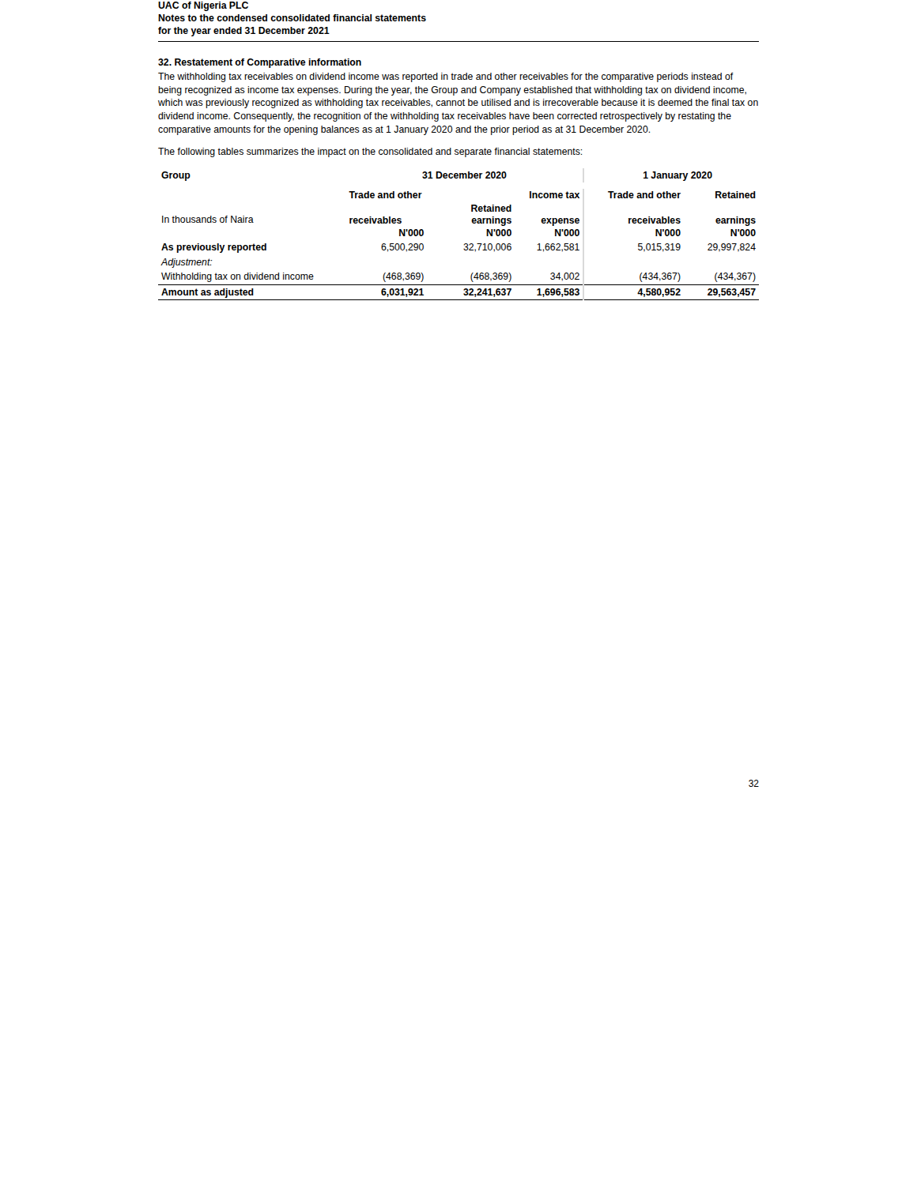UAC of Nigeria PLC
Notes to the condensed consolidated financial statements
for the year ended 31 December 2021
32. Restatement of Comparative information
The withholding tax receivables on dividend income was reported in trade and other receivables for the comparative periods instead of being recognized as income tax expenses. During the year, the Group and Company established that withholding tax on dividend income, which was previously recognized as withholding tax receivables, cannot be utilised and is irrecoverable because it is deemed the final tax on dividend income. Consequently, the recognition of the withholding tax receivables have been corrected retrospectively by restating the comparative amounts for the opening balances as at 1 January 2020 and the prior period as at 31 December 2020.
The following tables summarizes the impact on the consolidated and separate financial statements:
| Group | 31 December 2020 | | 1 January 2020 |
| | Trade and other | | Income tax | | Trade and other | Retained |
| In thousands of Naira | receivables | Retained earnings | expense | | receivables | earnings |
| | N'000 | N'000 | N'000 | | N'000 | N'000 |
| As previously reported | 6,500,290 | 32,710,006 | 1,662,581 | | 5,015,319 | 29,997,824 |
| Adjustment: | | | | | | |
| Withholding tax on dividend income | (468,369) | (468,369) | 34,002 | | (434,367) | (434,367) |
| Amount as adjusted | 6,031,921 | 32,241,637 | 1,696,583 | | 4,580,952 | 29,563,457 |
32